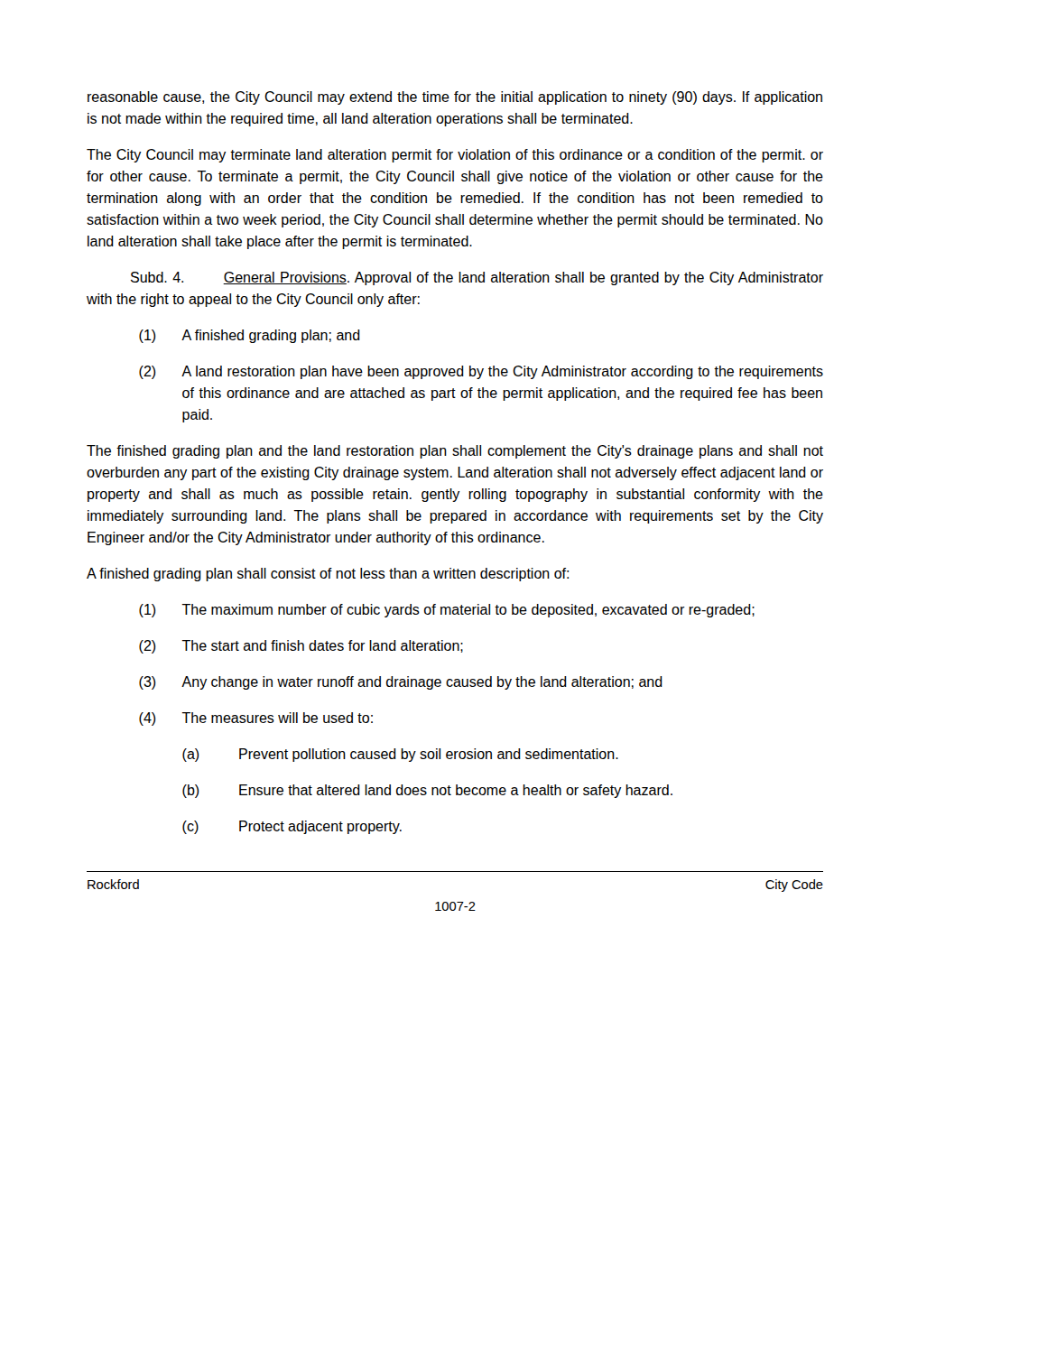reasonable cause, the City Council may extend the time for the initial application to ninety (90) days. If application is not made within the required time, all land alteration operations shall be terminated.
The City Council may terminate land alteration permit for violation of this ordinance or a condition of the permit. or for other cause. To terminate a permit, the City Council shall give notice of the violation or other cause for the termination along with an order that the condition be remedied. If the condition has not been remedied to satisfaction within a two week period, the City Council shall determine whether the permit should be terminated. No land alteration shall take place after the permit is terminated.
Subd. 4. General Provisions. Approval of the land alteration shall be granted by the City Administrator with the right to appeal to the City Council only after:
(1) A finished grading plan; and
(2) A land restoration plan have been approved by the City Administrator according to the requirements of this ordinance and are attached as part of the permit application, and the required fee has been paid.
The finished grading plan and the land restoration plan shall complement the City's drainage plans and shall not overburden any part of the existing City drainage system. Land alteration shall not adversely effect adjacent land or property and shall as much as possible retain. gently rolling topography in substantial conformity with the immediately surrounding land. The plans shall be prepared in accordance with requirements set by the City Engineer and/or the City Administrator under authority of this ordinance.
A finished grading plan shall consist of not less than a written description of:
(1) The maximum number of cubic yards of material to be deposited, excavated or re-graded;
(2) The start and finish dates for land alteration;
(3) Any change in water runoff and drainage caused by the land alteration; and
(4) The measures will be used to:
(a) Prevent pollution caused by soil erosion and sedimentation.
(b) Ensure that altered land does not become a health or safety hazard.
(c) Protect adjacent property.
Rockford
City Code
1007-2